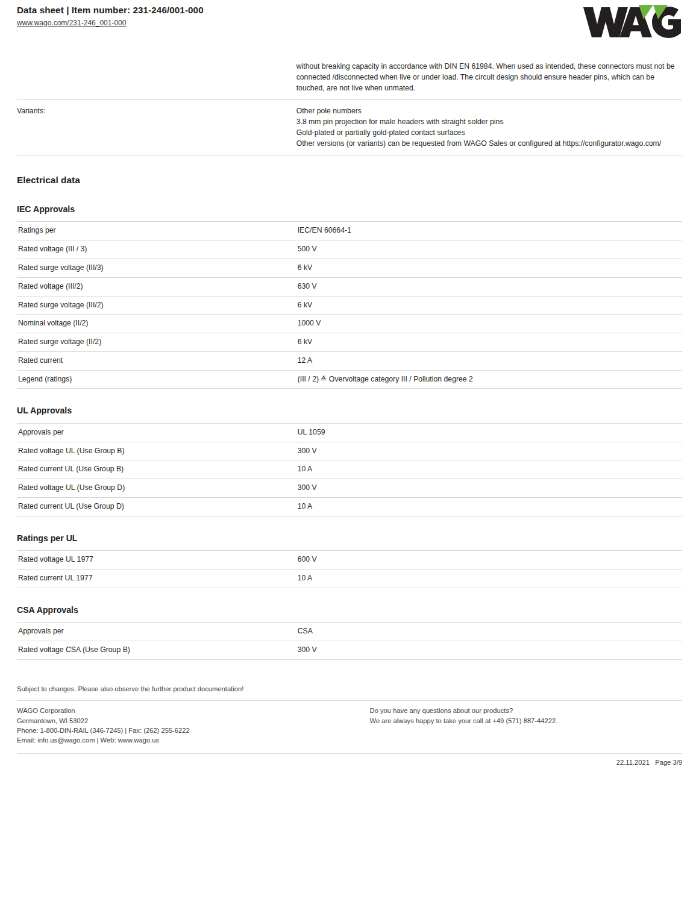Data sheet | Item number: 231-246/001-000
www.wago.com/231-246_001-000
WAGO
without breaking capacity in accordance with DIN EN 61984. When used as intended, these connectors must not be connected /disconnected when live or under load. The circuit design should ensure header pins, which can be touched, are not live when unmated.
Variants:
Other pole numbers
3.8 mm pin projection for male headers with straight solder pins
Gold-plated or partially gold-plated contact surfaces
Other versions (or variants) can be requested from WAGO Sales or configured at https://configurator.wago.com/
Electrical data
IEC Approvals
| Ratings per | IEC/EN 60664-1 |
| Rated voltage (III / 3) | 500 V |
| Rated surge voltage (III/3) | 6 kV |
| Rated voltage (III/2) | 630 V |
| Rated surge voltage (III/2) | 6 kV |
| Nominal voltage (II/2) | 1000 V |
| Rated surge voltage (II/2) | 6 kV |
| Rated current | 12 A |
| Legend (ratings) | (III / 2) ≙ Overvoltage category III / Pollution degree 2 |
UL Approvals
| Approvals per | UL 1059 |
| Rated voltage UL (Use Group B) | 300 V |
| Rated current UL (Use Group B) | 10 A |
| Rated voltage UL (Use Group D) | 300 V |
| Rated current UL (Use Group D) | 10 A |
Ratings per UL
| Rated voltage UL 1977 | 600 V |
| Rated current UL 1977 | 10 A |
CSA Approvals
| Approvals per | CSA |
| Rated voltage CSA (Use Group B) | 300 V |
Subject to changes. Please also observe the further product documentation!
WAGO Corporation
Germantown, WI 53022
Phone: 1-800-DIN-RAIL (346-7245) | Fax: (262) 255-6222
Email: info.us@wago.com | Web: www.wago.us
Do you have any questions about our products?
We are always happy to take your call at +49 (571) 887-44222.
22.11.2021 Page 3/9